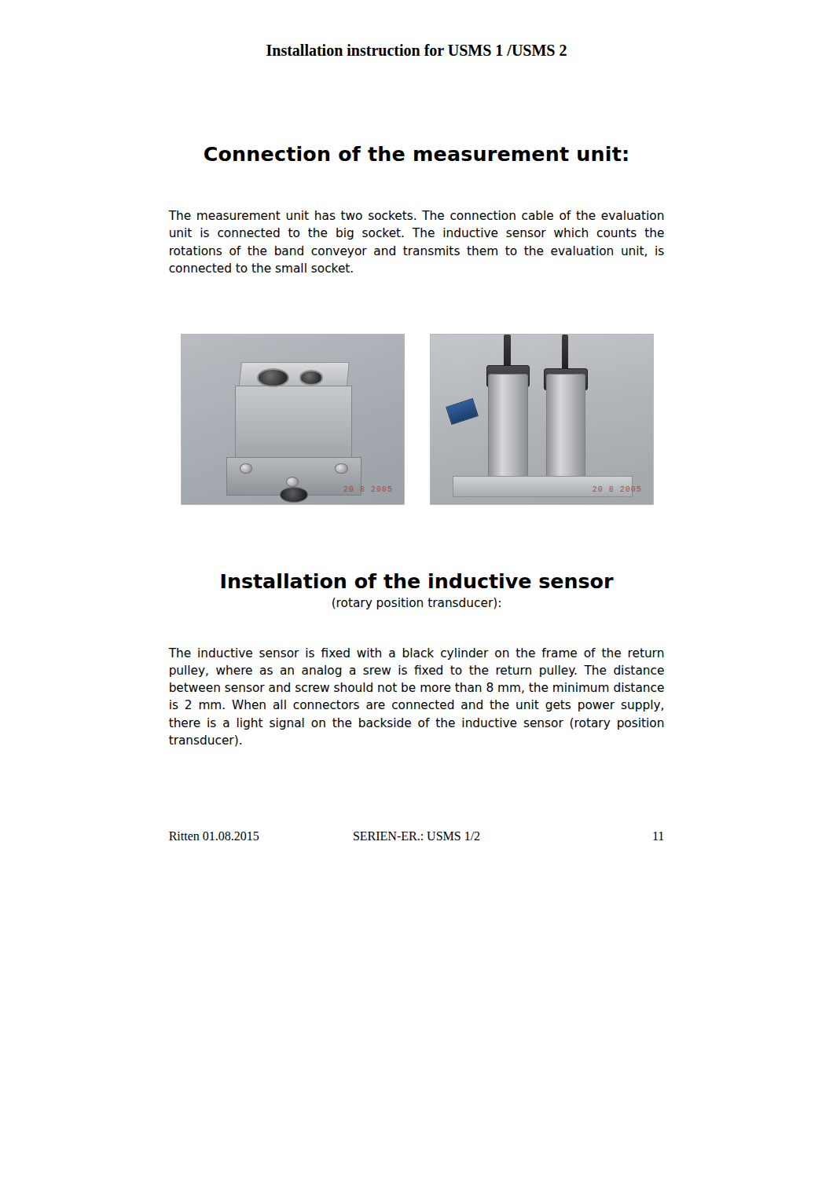Installation instruction for USMS 1 /USMS 2
Connection of the measurement unit:
The measurement unit has two sockets. The connection cable of the evaluation unit is connected to the big socket. The inductive sensor which counts the rotations of the band conveyor and transmits them to the evaluation unit, is connected to the small socket.
20 8 2005
20 8 2005
Installation of the inductive sensor
(rotary position transducer):
The inductive sensor is fixed with a black cylinder on the frame of the return pulley, where as an analog a srew is fixed to the return pulley. The distance between sensor and screw should not be more than 8 mm, the minimum distance is 2 mm. When all connectors are connected and the unit gets power supply, there is a light signal on the backside of the inductive sensor (rotary position transducer).
Ritten 01.08.2015
SERIEN-ER.: USMS 1/2
11